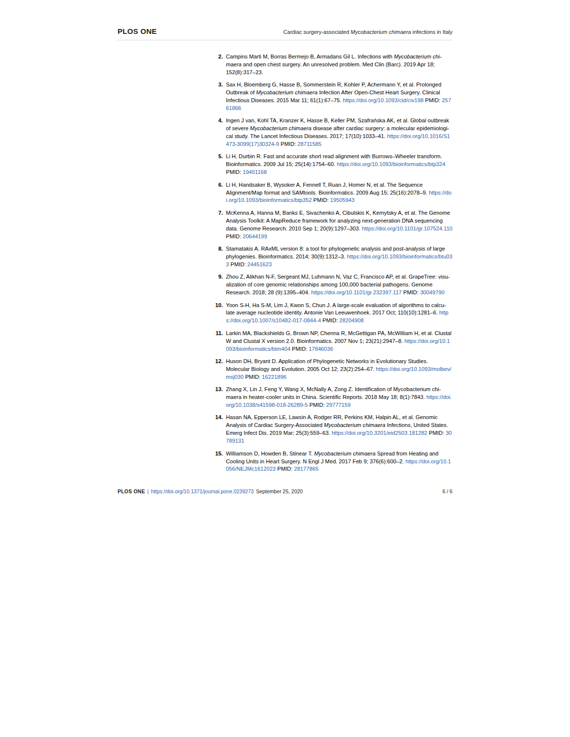PLOS ONE
Cardiac surgery-associated Mycobacterium chimaera infections in Italy
2. Campins Marti M, Borras Bermejo B, Armadans Gil L. Infections with Mycobacterium chimaera and open chest surgery. An unresolved problem. Med Clin (Barc). 2019 Apr 18; 152(8):317–23.
3. Sax H, Bloemberg G, Hasse B, Sommerstein R, Kohler P, Achermann Y, et al. Prolonged Outbreak of Mycobacterium chimaera Infection After Open-Chest Heart Surgery. Clinical Infectious Diseases. 2015 Mar 11; 61(1):67–75. https://doi.org/10.1093/cid/civ198 PMID: 25761866
4. Ingen J van, Kohl TA, Kranzer K, Hasse B, Keller PM, Szafrańska AK, et al. Global outbreak of severe Mycobacterium chimaera disease after cardiac surgery: a molecular epidemiological study. The Lancet Infectious Diseases. 2017; 17(10):1033–41. https://doi.org/10.1016/S1473-3099(17)30324-9 PMID: 28711585
5. Li H, Durbin R. Fast and accurate short read alignment with Burrows–Wheeler transform. Bioinformatics. 2009 Jul 15; 25(14):1754–60. https://doi.org/10.1093/bioinformatics/btp324 PMID: 19451168
6. Li H, Handsaker B, Wysoker A, Fennell T, Ruan J, Homer N, et al. The Sequence Alignment/Map format and SAMtools. Bioinformatics. 2009 Aug 15; 25(16):2078–9. https://doi.org/10.1093/bioinformatics/btp352 PMID: 19505943
7. McKenna A, Hanna M, Banks E, Sivachenko A, Cibulskis K, Kernytsky A, et al. The Genome Analysis Toolkit: A MapReduce framework for analyzing next-generation DNA sequencing data. Genome Research. 2010 Sep 1; 20(9):1297–303. https://doi.org/10.1101/gr.107524.110 PMID: 20644199
8. Stamatakis A. RAxML version 8: a tool for phylogenetic analysis and post-analysis of large phylogenies. Bioinformatics. 2014; 30(9):1312–3. https://doi.org/10.1093/bioinformatics/btu033 PMID: 24451623
9. Zhou Z, Alikhan N-F, Sergeant MJ, Luhmann N, Vaz C, Francisco AP, et al. GrapeTree: visualization of core genomic relationships among 100,000 bacterial pathogens. Genome Research. 2018; 28 (9):1395–404. https://doi.org/10.1101/gr.232397.117 PMID: 30049790
10. Yoon S-H, Ha S-M, Lim J, Kwon S, Chun J. A large-scale evaluation of algorithms to calculate average nucleotide identity. Antonie Van Leeuwenhoek. 2017 Oct; 110(10):1281–6. https://doi.org/10.1007/s10482-017-0844-4 PMID: 28204908
11. Larkin MA, Blackshields G, Brown NP, Chenna R, McGettigan PA, McWilliam H, et al. Clustal W and Clustal X version 2.0. Bioinformatics. 2007 Nov 1; 23(21):2947–8. https://doi.org/10.1093/bioinformatics/btm404 PMID: 17846036
12. Huson DH, Bryant D. Application of Phylogenetic Networks in Evolutionary Studies. Molecular Biology and Evolution. 2005 Oct 12; 23(2):254–67. https://doi.org/10.1093/molbev/msj030 PMID: 16221896
13. Zhang X, Lin J, Feng Y, Wang X, McNally A, Zong Z. Identification of Mycobacterium chimaera in heater-cooler units in China. Scientific Reports. 2018 May 18; 8(1):7843. https://doi.org/10.1038/s41598-018-26289-5 PMID: 29777159
14. Hasan NA, Epperson LE, Lawsin A, Rodger RR, Perkins KM, Halpin AL, et al. Genomic Analysis of Cardiac Surgery-Associated Mycobacterium chimaera Infections, United States. Emerg Infect Dis. 2019 Mar; 25(3):559–63. https://doi.org/10.3201/eid2503.181282 PMID: 30789131
15. Williamson D, Howden B, Stinear T. Mycobacterium chimaera Spread from Heating and Cooling Units in Heart Surgery. N Engl J Med. 2017 Feb 9; 376(6):600–2. https://doi.org/10.1056/NEJMc1612023 PMID: 28177865
PLOS ONE | https://doi.org/10.1371/journal.pone.0239273 September 25, 2020
6 / 6